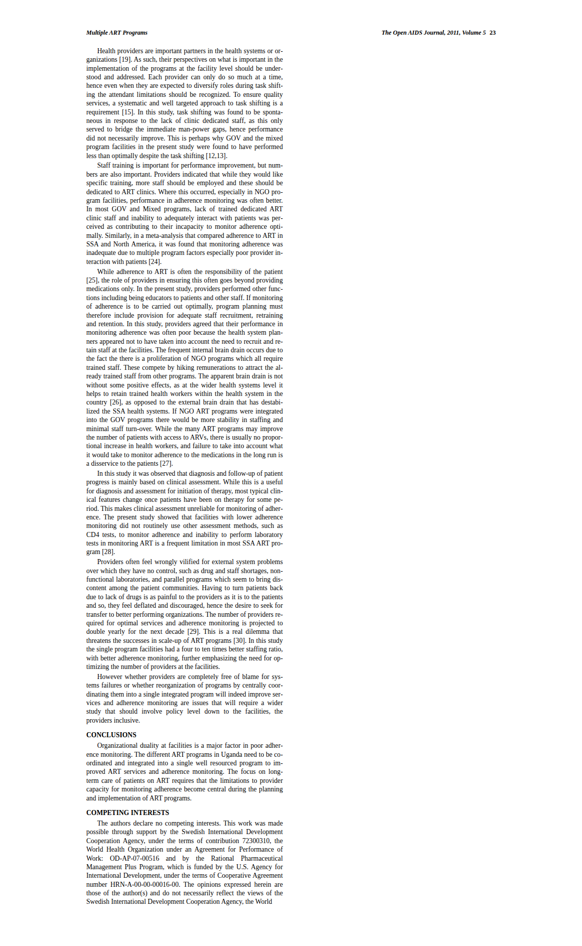Multiple ART Programs
The Open AIDS Journal, 2011, Volume 523
Health providers are important partners in the health systems or organizations [19]. As such, their perspectives on what is important in the implementation of the programs at the facility level should be understood and addressed. Each provider can only do so much at a time, hence even when they are expected to diversify roles during task shifting the attendant limitations should be recognized. To ensure quality services, a systematic and well targeted approach to task shifting is a requirement [15]. In this study, task shifting was found to be spontaneous in response to the lack of clinic dedicated staff, as this only served to bridge the immediate man-power gaps, hence performance did not necessarily improve. This is perhaps why GOV and the mixed program facilities in the present study were found to have performed less than optimally despite the task shifting [12,13].
Staff training is important for performance improvement, but numbers are also important. Providers indicated that while they would like specific training, more staff should be employed and these should be dedicated to ART clinics. Where this occurred, especially in NGO program facilities, performance in adherence monitoring was often better. In most GOV and Mixed programs, lack of trained dedicated ART clinic staff and inability to adequately interact with patients was perceived as contributing to their incapacity to monitor adherence optimally. Similarly, in a meta-analysis that compared adherence to ART in SSA and North America, it was found that monitoring adherence was inadequate due to multiple program factors especially poor provider interaction with patients [24].
While adherence to ART is often the responsibility of the patient [25], the role of providers in ensuring this often goes beyond providing medications only. In the present study, providers performed other functions including being educators to patients and other staff. If monitoring of adherence is to be carried out optimally, program planning must therefore include provision for adequate staff recruitment, retraining and retention. In this study, providers agreed that their performance in monitoring adherence was often poor because the health system planners appeared not to have taken into account the need to recruit and retain staff at the facilities. The frequent internal brain drain occurs due to the fact the there is a proliferation of NGO programs which all require trained staff. These compete by hiking remunerations to attract the already trained staff from other programs. The apparent brain drain is not without some positive effects, as at the wider health systems level it helps to retain trained health workers within the health system in the country [26], as opposed to the external brain drain that has destabilized the SSA health systems. If NGO ART programs were integrated into the GOV programs there would be more stability in staffing and minimal staff turn-over. While the many ART programs may improve the number of patients with access to ARVs, there is usually no proportional increase in health workers, and failure to take into account what it would take to monitor adherence to the medications in the long run is a disservice to the patients [27].
In this study it was observed that diagnosis and follow-up of patient progress is mainly based on clinical assessment. While this is a useful for diagnosis and assessment for initiation of therapy, most typical clinical features change once patients have been on therapy for some period. This makes clinical assessment unreliable for monitoring of adherence. The present study showed that facilities with lower adherence monitoring did not routinely use other assessment methods, such as CD4 tests, to monitor adherence and inability to perform laboratory tests in monitoring ART is a frequent limitation in most SSA ART program [28].
Providers often feel wrongly vilified for external system problems over which they have no control, such as drug and staff shortages, non-functional laboratories, and parallel programs which seem to bring discontent among the patient communities. Having to turn patients back due to lack of drugs is as painful to the providers as it is to the patients and so, they feel deflated and discouraged, hence the desire to seek for transfer to better performing organizations. The number of providers required for optimal services and adherence monitoring is projected to double yearly for the next decade [29]. This is a real dilemma that threatens the successes in scale-up of ART programs [30]. In this study the single program facilities had a four to ten times better staffing ratio, with better adherence monitoring, further emphasizing the need for optimizing the number of providers at the facilities.
However whether providers are completely free of blame for systems failures or whether reorganization of programs by centrally coordinating them into a single integrated program will indeed improve services and adherence monitoring are issues that will require a wider study that should involve policy level down to the facilities, the providers inclusive.
Conclusions
Organizational duality at facilities is a major factor in poor adherence monitoring. The different ART programs in Uganda need to be coordinated and integrated into a single well resourced program to improved ART services and adherence monitoring. The focus on long-term care of patients on ART requires that the limitations to provider capacity for monitoring adherence become central during the planning and implementation of ART programs.
Competing Interests
The authors declare no competing interests. This work was made possible through support by the Swedish International Development Cooperation Agency, under the terms of contribution 72300310, the World Health Organization under an Agreement for Performance of Work: OD-AP-07-00516 and by the Rational Pharmaceutical Management Plus Program, which is funded by the U.S. Agency for International Development, under the terms of Cooperative Agreement number HRN-A-00-00-00016-00. The opinions expressed herein are those of the author(s) and do not necessarily reflect the views of the Swedish International Development Cooperation Agency, the World